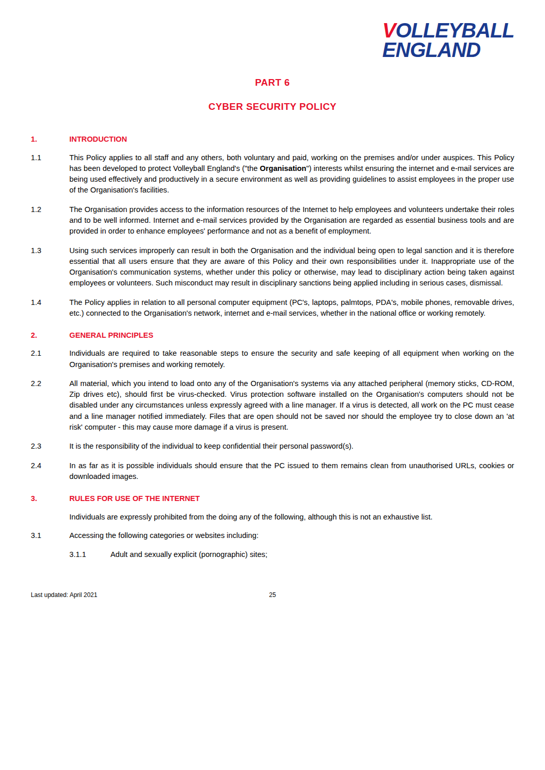VOLLEYBALL
ENGLAND
PART 6
CYBER SECURITY POLICY
1. INTRODUCTION
1.1 This Policy applies to all staff and any others, both voluntary and paid, working on the premises and/or under auspices. This Policy has been developed to protect Volleyball England's ("the Organisation") interests whilst ensuring the internet and e-mail services are being used effectively and productively in a secure environment as well as providing guidelines to assist employees in the proper use of the Organisation's facilities.
1.2 The Organisation provides access to the information resources of the Internet to help employees and volunteers undertake their roles and to be well informed. Internet and e-mail services provided by the Organisation are regarded as essential business tools and are provided in order to enhance employees' performance and not as a benefit of employment.
1.3 Using such services improperly can result in both the Organisation and the individual being open to legal sanction and it is therefore essential that all users ensure that they are aware of this Policy and their own responsibilities under it. Inappropriate use of the Organisation's communication systems, whether under this policy or otherwise, may lead to disciplinary action being taken against employees or volunteers. Such misconduct may result in disciplinary sanctions being applied including in serious cases, dismissal.
1.4 The Policy applies in relation to all personal computer equipment (PC's, laptops, palmtops, PDA's, mobile phones, removable drives, etc.) connected to the Organisation's network, internet and e-mail services, whether in the national office or working remotely.
2. GENERAL PRINCIPLES
2.1 Individuals are required to take reasonable steps to ensure the security and safe keeping of all equipment when working on the Organisation's premises and working remotely.
2.2 All material, which you intend to load onto any of the Organisation's systems via any attached peripheral (memory sticks, CD-ROM, Zip drives etc), should first be virus-checked. Virus protection software installed on the Organisation's computers should not be disabled under any circumstances unless expressly agreed with a line manager. If a virus is detected, all work on the PC must cease and a line manager notified immediately. Files that are open should not be saved nor should the employee try to close down an 'at risk' computer - this may cause more damage if a virus is present.
2.3 It is the responsibility of the individual to keep confidential their personal password(s).
2.4 In as far as it is possible individuals should ensure that the PC issued to them remains clean from unauthorised URLs, cookies or downloaded images.
3. RULES FOR USE OF THE INTERNET
Individuals are expressly prohibited from the doing any of the following, although this is not an exhaustive list.
3.1 Accessing the following categories or websites including:
3.1.1 Adult and sexually explicit (pornographic) sites;
Last updated: April 2021
25